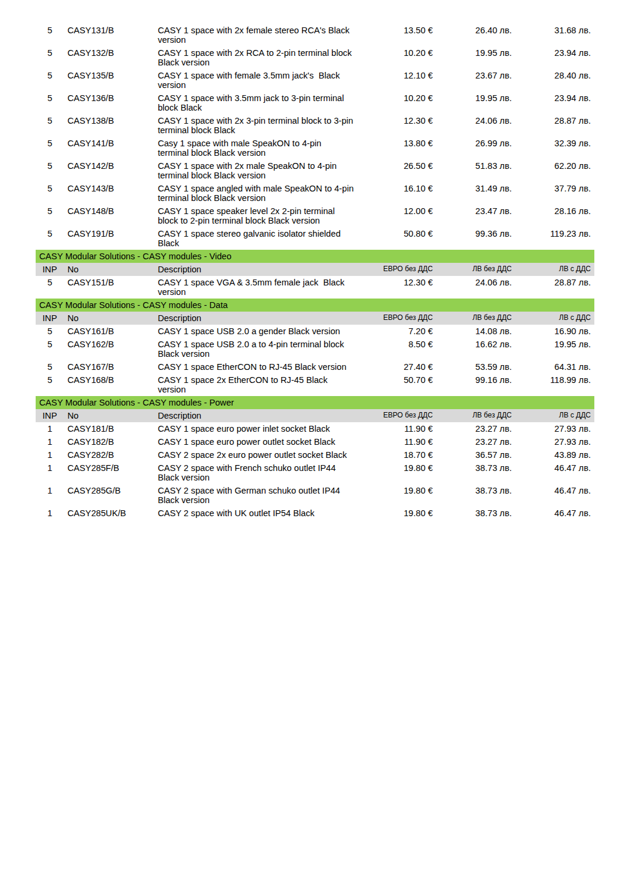| 5 | CASY131/B | CASY 1 space with 2x female stereo RCA's Black version | 13.50 € | 26.40 лв. | 31.68 лв. |
| 5 | CASY132/B | CASY 1 space with 2x RCA to 2-pin terminal block Black version | 10.20 € | 19.95 лв. | 23.94 лв. |
| 5 | CASY135/B | CASY 1 space with female 3.5mm jack's Black version | 12.10 € | 23.67 лв. | 28.40 лв. |
| 5 | CASY136/B | CASY 1 space with 3.5mm jack to 3-pin terminal block Black | 10.20 € | 19.95 лв. | 23.94 лв. |
| 5 | CASY138/B | CASY 1 space with 2x 3-pin terminal block to 3-pin terminal block Black | 12.30 € | 24.06 лв. | 28.87 лв. |
| 5 | CASY141/B | Casy 1 space with male SpeakON to 4-pin terminal block Black version | 13.80 € | 26.99 лв. | 32.39 лв. |
| 5 | CASY142/B | CASY 1 space with 2x male SpeakON to 4-pin terminal block Black version | 26.50 € | 51.83 лв. | 62.20 лв. |
| 5 | CASY143/B | CASY 1 space angled with male SpeakON to 4-pin terminal block Black version | 16.10 € | 31.49 лв. | 37.79 лв. |
| 5 | CASY148/B | CASY 1 space speaker level 2x 2-pin terminal block to 2-pin terminal block Black version | 12.00 € | 23.47 лв. | 28.16 лв. |
| 5 | CASY191/B | CASY 1 space stereo galvanic isolator shielded Black | 50.80 € | 99.36 лв. | 119.23 лв. |
| CASY Modular Solutions - CASY modules - Video |
| INP | No | Description | ЕВРО без ДДС | ЛВ без ДДС | ЛВ с ДДС |
| 5 | CASY151/B | CASY 1 space VGA & 3.5mm female jack Black version | 12.30 € | 24.06 лв. | 28.87 лв. |
| CASY Modular Solutions - CASY modules - Data |
| INP | No | Description | ЕВРО без ДДС | ЛВ без ДДС | ЛВ с ДДС |
| 5 | CASY161/B | CASY 1 space USB 2.0 a gender Black version | 7.20 € | 14.08 лв. | 16.90 лв. |
| 5 | CASY162/B | CASY 1 space USB 2.0 a to 4-pin terminal block Black version | 8.50 € | 16.62 лв. | 19.95 лв. |
| 5 | CASY167/B | CASY 1 space EtherCON to RJ-45 Black version | 27.40 € | 53.59 лв. | 64.31 лв. |
| 5 | CASY168/B | CASY 1 space 2x EtherCON to RJ-45 Black version | 50.70 € | 99.16 лв. | 118.99 лв. |
| CASY Modular Solutions - CASY modules - Power |
| INP | No | Description | ЕВРО без ДДС | ЛВ без ДДС | ЛВ с ДДС |
| 1 | CASY181/B | CASY 1 space euro power inlet socket Black | 11.90 € | 23.27 лв. | 27.93 лв. |
| 1 | CASY182/B | CASY 1 space euro power outlet socket Black | 11.90 € | 23.27 лв. | 27.93 лв. |
| 1 | CASY282/B | CASY 2 space 2x euro power outlet socket Black | 18.70 € | 36.57 лв. | 43.89 лв. |
| 1 | CASY285F/B | CASY 2 space with French schuko outlet IP44 Black version | 19.80 € | 38.73 лв. | 46.47 лв. |
| 1 | CASY285G/B | CASY 2 space with German schuko outlet IP44 Black version | 19.80 € | 38.73 лв. | 46.47 лв. |
| 1 | CASY285UK/B | CASY 2 space with UK outlet IP54 Black | 19.80 € | 38.73 лв. | 46.47 лв. |